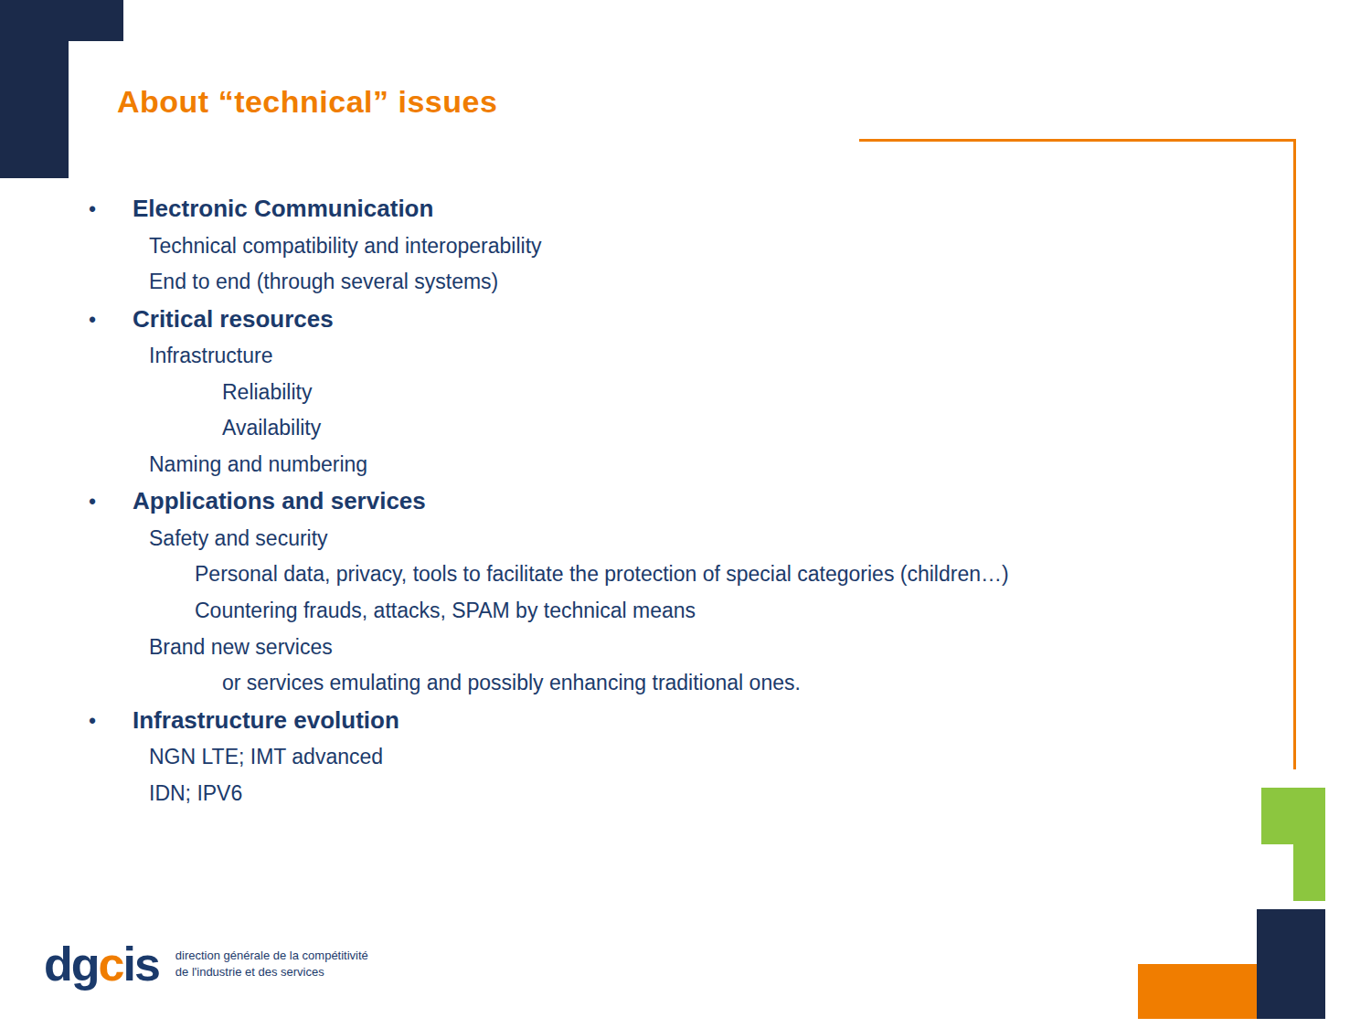About “technical” issues
Electronic Communication
Technical compatibility and interoperability
End to end (through several systems)
Critical resources
Infrastructure
Reliability
Availability
Naming and numbering
Applications and services
Safety and security
Personal data, privacy, tools to facilitate the protection of special categories (children…)
Countering frauds, attacks, SPAM by technical means
Brand new services
or services emulating and possibly enhancing traditional ones.
Infrastructure evolution
NGN LTE; IMT advanced
IDN; IPV6
dgcis
direction générale de la compétitivité
de l'industrie et des services